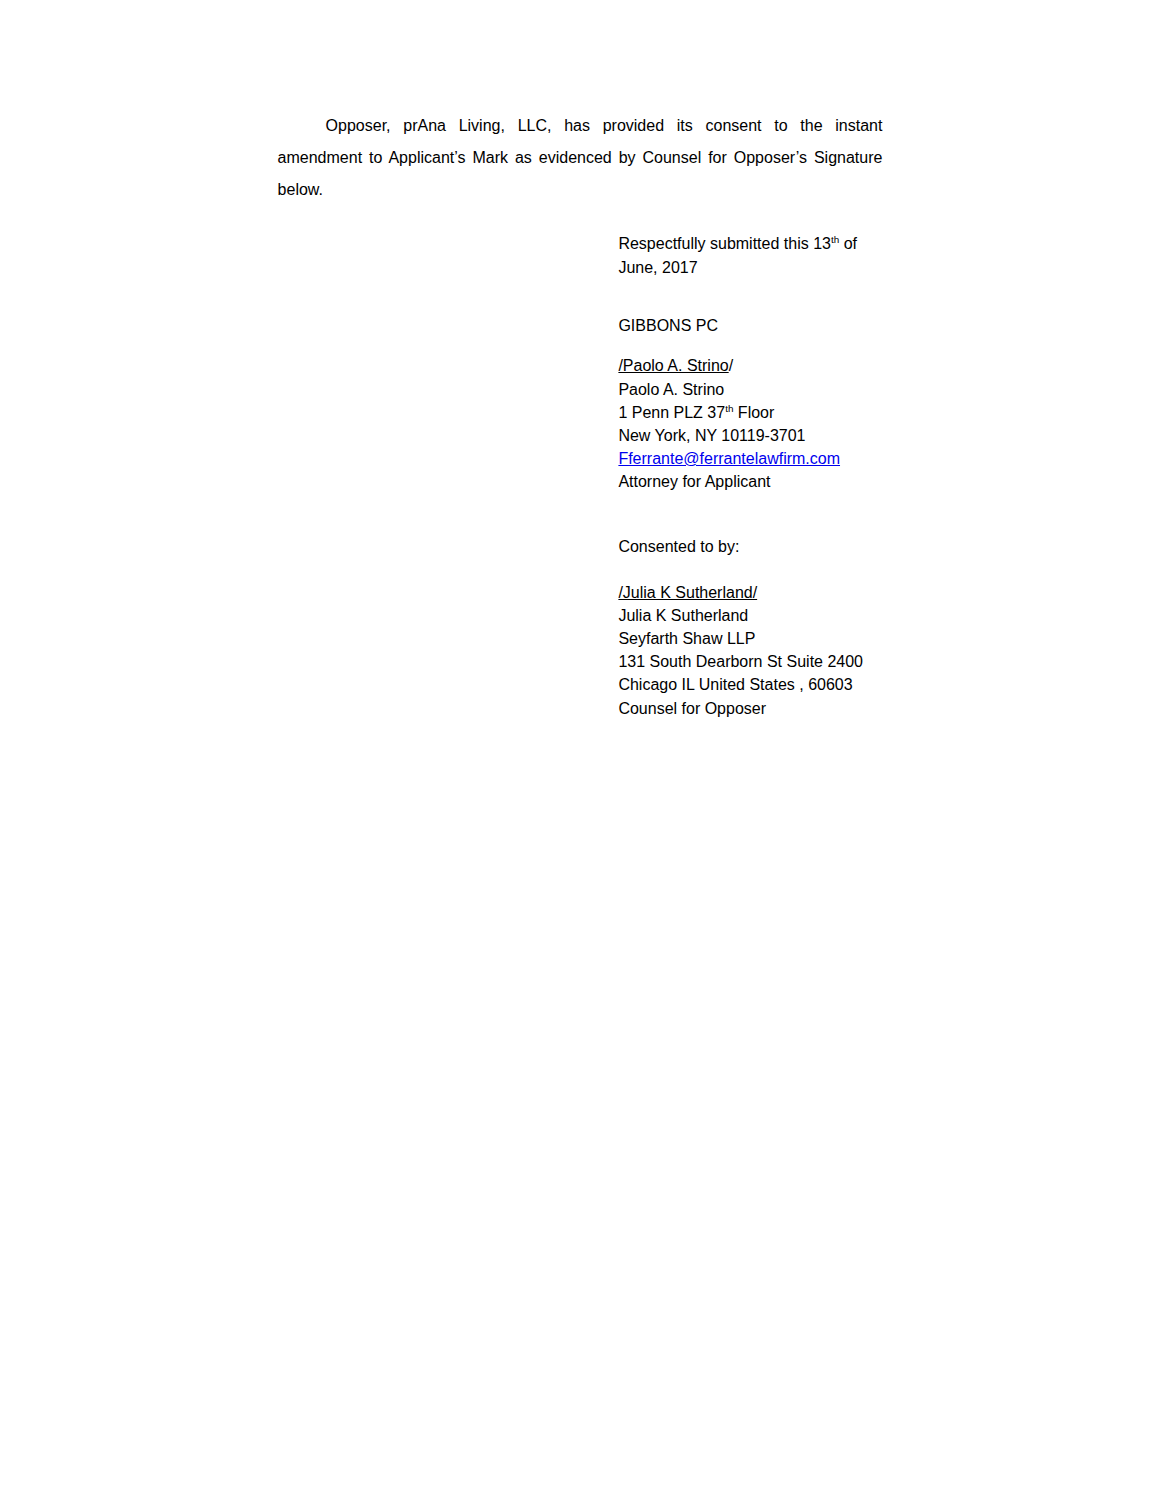Opposer, prAna Living, LLC, has provided its consent to the instant amendment to Applicant’s Mark as evidenced by Counsel for Opposer’s Signature below.
Respectfully submitted this 13th of June, 2017
GIBBONS PC
/Paolo A. Strino/
Paolo A. Strino
1 Penn PLZ 37th Floor
New York, NY 10119-3701
Fferrante@ferrantelawfirm.com
Attorney for Applicant
Consented to by:
/Julia K Sutherland/
Julia K Sutherland
Seyfarth Shaw LLP
131 South Dearborn St Suite 2400
Chicago IL United States , 60603
Counsel for Opposer